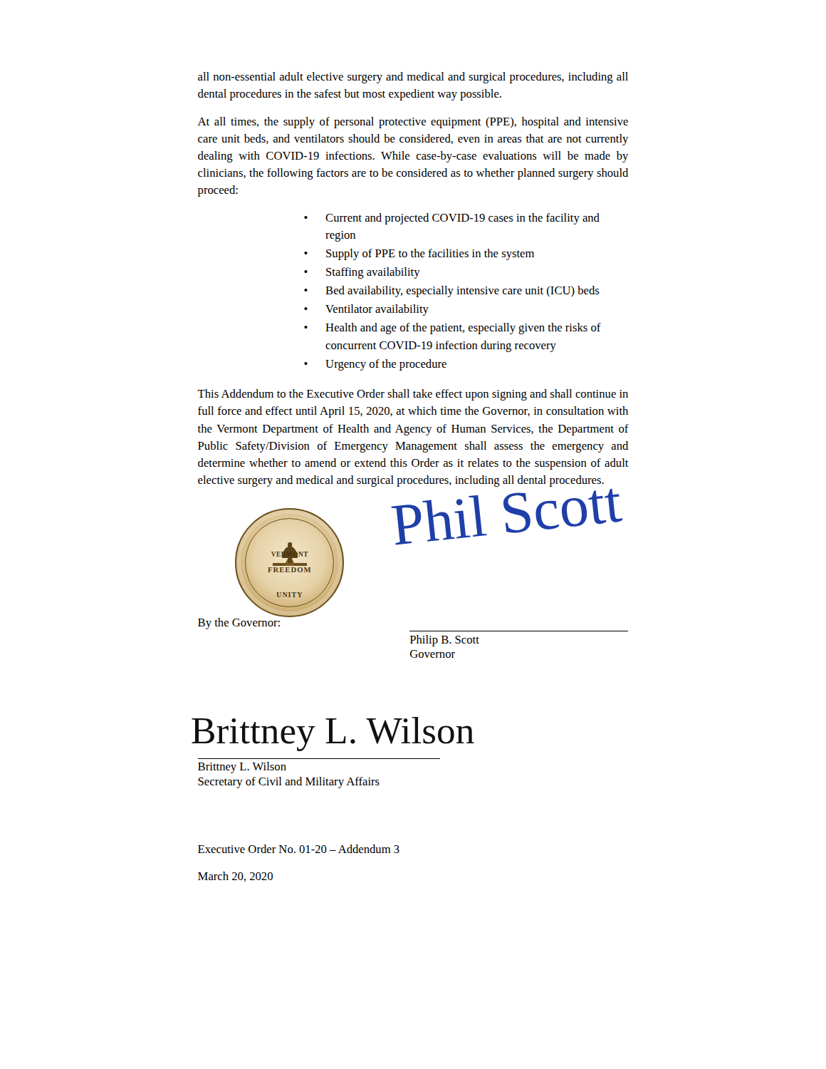all non-essential adult elective surgery and medical and surgical procedures, including all dental procedures in the safest but most expedient way possible.
At all times, the supply of personal protective equipment (PPE), hospital and intensive care unit beds, and ventilators should be considered, even in areas that are not currently dealing with COVID-19 infections. While case-by-case evaluations will be made by clinicians, the following factors are to be considered as to whether planned surgery should proceed:
Current and projected COVID-19 cases in the facility and region
Supply of PPE to the facilities in the system
Staffing availability
Bed availability, especially intensive care unit (ICU) beds
Ventilator availability
Health and age of the patient, especially given the risks of concurrent COVID-19 infection during recovery
Urgency of the procedure
This Addendum to the Executive Order shall take effect upon signing and shall continue in full force and effect until April 15, 2020, at which time the Governor, in consultation with the Vermont Department of Health and Agency of Human Services, the Department of Public Safety/Division of Emergency Management shall assess the emergency and determine whether to amend or extend this Order as it relates to the suspension of adult elective surgery and medical and surgical procedures, including all dental procedures.
VERMONT
FREEDOM
UNITY
Phil Scott
By the Governor:
Philip B. Scott
Governor
Brittney L. Wilson
Brittney L. Wilson
Secretary of Civil and Military Affairs
Executive Order No. 01-20 – Addendum 3
March 20, 2020